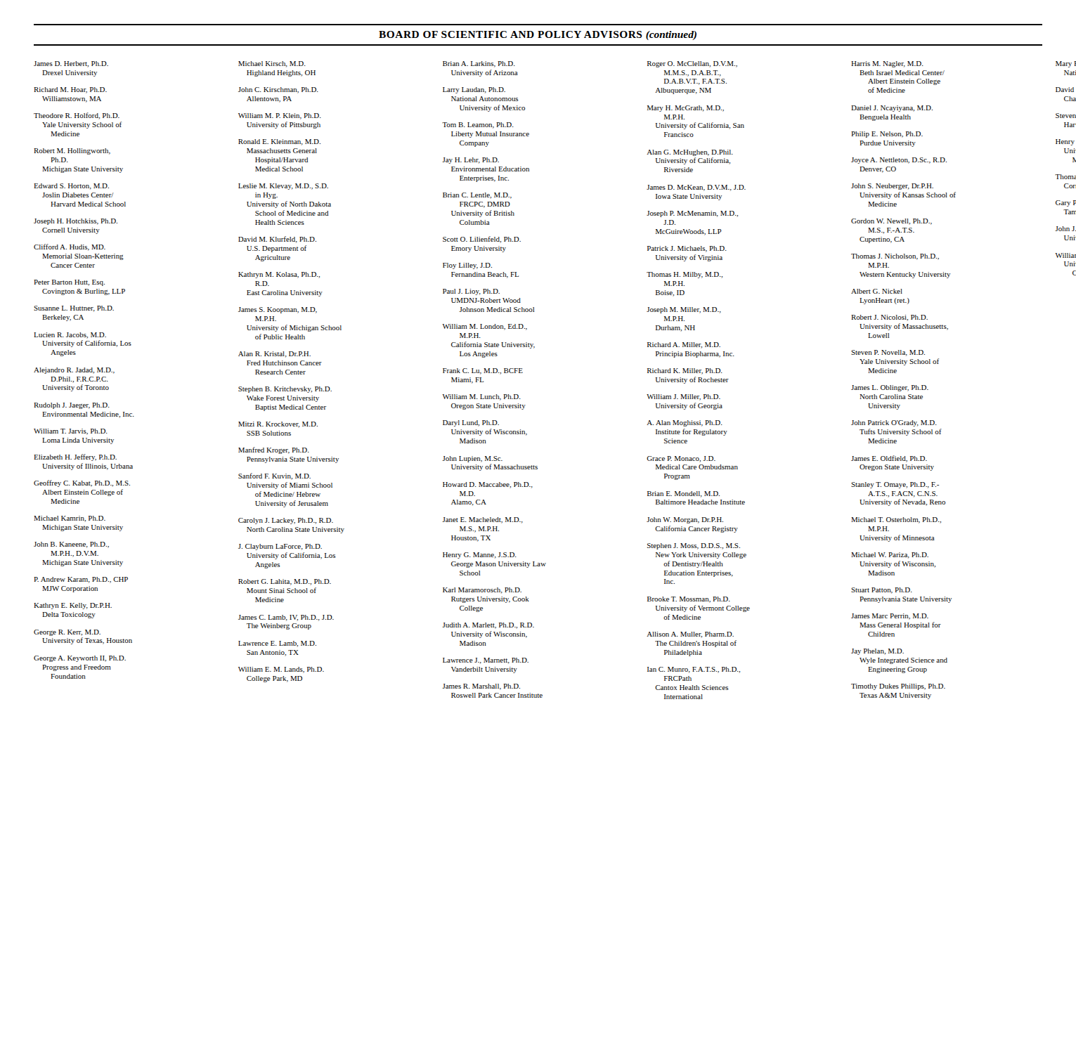Board of Scientific and Policy Advisors (continued)
James D. Herbert, Ph.D.
Drexel University
Richard M. Hoar, Ph.D.
Williamstown, MA
Theodore R. Holford, Ph.D.
Yale University School ofMedicine
Robert M. Hollingworth,Ph.D. Michigan State University
Edward S. Horton, M.D.
Joslin Diabetes Center/Harvard Medical School
Joseph H. Hotchkiss, Ph.D.
Cornell University
Clifford A. Hudis, MD.
Memorial Sloan-KetteringCancer Center
Peter Barton Hutt, Esq.
Covington & Burling, LLP
Susanne L. Huttner, Ph.D.
Berkeley, CA
Lucien R. Jacobs, M.D.
University of California, LosAngeles
Alejandro R. Jadad, M.D.,D.Phil., F.R.C.P.C. University of Toronto
Rudolph J. Jaeger, Ph.D.
Environmental Medicine, Inc.
William T. Jarvis, Ph.D.
Loma Linda University
Elizabeth H. Jeffery, P.h.D.
University of Illinois, Urbana
Geoffrey C. Kabat, Ph.D., M.S.
Albert Einstein College ofMedicine
Michael Kamrin, Ph.D.
Michigan State University
John B. Kaneene, Ph.D.,M.P.H., D.V.M. Michigan State University
P. Andrew Karam, Ph.D., CHP
MJW Corporation
Kathryn E. Kelly, Dr.P.H.
Delta Toxicology
George R. Kerr, M.D.
University of Texas, Houston
George A. Keyworth II, Ph.D.
Progress and FreedomFoundation
Michael Kirsch, M.D.
Highland Heights, OH
John C. Kirschman, Ph.D.
Allentown, PA
William M. P. Klein, Ph.D.
University of Pittsburgh
Ronald E. Kleinman, M.D.
Massachusetts GeneralHospital/Harvard Medical School
Leslie M. Klevay, M.D., S.D.in Hyg. University of North DakotaSchool of Medicine and Health Sciences
David M. Klurfeld, Ph.D.
U.S. Department ofAgriculture
Kathryn M. Kolasa, Ph.D.,R.D. East Carolina University
James S. Koopman, M.D,M.P.H. University of Michigan Schoolof Public Health
Alan R. Kristal, Dr.P.H.
Fred Hutchinson CancerResearch Center
Stephen B. Kritchevsky, Ph.D.
Wake Forest UniversityBaptist Medical Center
Mitzi R. Krockover, M.D.
SSB Solutions
Manfred Kroger, Ph.D.
Pennsylvania State University
Sanford F. Kuvin, M.D.
University of Miami Schoolof Medicine/ Hebrew University of Jerusalem
Carolyn J. Lackey, Ph.D., R.D.
North Carolina State University
J. Clayburn LaForce, Ph.D.
University of California, LosAngeles
Robert G. Lahita, M.D., Ph.D.
Mount Sinai School ofMedicine
James C. Lamb, IV, Ph.D., J.D.
The Weinberg Group
Lawrence E. Lamb, M.D.
San Antonio, TX
William E. M. Lands, Ph.D.
College Park, MD
Brian A. Larkins, Ph.D.
University of Arizona
Larry Laudan, Ph.D.
National AutonomousUniversity of Mexico
Tom B. Leamon, Ph.D.
Liberty Mutual InsuranceCompany
Jay H. Lehr, Ph.D.
Environmental EducationEnterprises, Inc.
Brian C. Lentle, M.D.,FRCPC, DMRDUniversity of BritishColumbia
Scott O. Lilienfeld, Ph.D.
Emory University
Floy Lilley, J.D.
Fernandina Beach, FL
Paul J. Lioy, Ph.D.
UMDNJ-Robert WoodJohnson Medical School
William M. London, Ed.D.,M.P.H. California State University,Los Angeles
Frank C. Lu, M.D., BCFE
Miami, FL
William M. Lunch, Ph.D.
Oregon State University
Daryl Lund, Ph.D.
University of Wisconsin,Madison
John Lupien, M.Sc.
University of Massachusetts
Howard D. Maccabee, Ph.D.,M.D. Alamo, CA
Janet E. Macheledt, M.D.,M.S., M.P.H. Houston, TX
Henry G. Manne, J.S.D.
George Mason University LawSchool
Karl Maramorosch, Ph.D.
Rutgers University, CookCollege
Judith A. Marlett, Ph.D., R.D.
University of Wisconsin,Madison
Lawrence J., Marnett, Ph.D.
Vanderbilt University
James R. Marshall, Ph.D.
Roswell Park Cancer Institute
Roger O. McClellan, D.V.M.,M.M.S., D.A.B.T., D.A.B.V.T., F.A.T.S. Albuquerque, NM
Mary H. McGrath, M.D.,M.P.H. University of California, SanFrancisco
Alan G. McHughen, D.Phil.
University of California,Riverside
James D. McKean, D.V.M., J.D.
Iowa State University
Joseph P. McMenamin, M.D.,J.D. McGuireWoods, LLP
Patrick J. Michaels, Ph.D.
University of Virginia
Thomas H. Milby, M.D.,M.P.H. Boise, ID
Joseph M. Miller, M.D.,M.P.H. Durham, NH
Richard A. Miller, M.D.
Principia Biopharma, Inc.
Richard K. Miller, Ph.D.
University of Rochester
William J. Miller, Ph.D.
University of Georgia
A. Alan Moghissi, Ph.D.
Institute for RegulatoryScience
Grace P. Monaco, J.D.
Medical Care OmbudsmanProgram
Brian E. Mondell, M.D.
Baltimore Headache Institute
John W. Morgan, Dr.P.H.
California Cancer Registry
Stephen J. Moss, D.D.S., M.S.
New York University Collegeof Dentistry/Health Education Enterprises, Inc.
Brooke T. Mossman, Ph.D.
University of Vermont Collegeof Medicine
Allison A. Muller, Pharm.D.
The Children's Hospital ofPhiladelphia
Ian C. Munro, F.A.T.S., Ph.D.,FRCPath Cantox Health SciencesInternational
Harris M. Nagler, M.D.
Beth Israel Medical Center/Albert Einstein College of Medicine
Daniel J. Ncayiyana, M.D.
Benguela Health
Philip E. Nelson, Ph.D.
Purdue University
Joyce A. Nettleton, D.Sc., R.D.
Denver, CO
John S. Neuberger, Dr.P.H.
University of Kansas School ofMedicine
Gordon W. Newell, Ph.D.,M.S., F.-A.T.S. Cupertino, CA
Thomas J. Nicholson, Ph.D.,M.P.H. Western Kentucky University
Albert G. Nickel
LyonHeart (ret.)
Robert J. Nicolosi, Ph.D.
University of Massachusetts,Lowell
Steven P. Novella, M.D.
Yale University School ofMedicine
James L. Oblinger, Ph.D.
North Carolina StateUniversity
John Patrick O'Grady, M.D.
Tufts University School ofMedicine
James E. Oldfield, Ph.D.
Oregon State University
Stanley T. Omaye, Ph.D., F.-A.T.S., F.ACN, C.N.S. University of Nevada, Reno
Michael T. Osterholm, Ph.D.,M.P.H. University of Minnesota
Michael W. Pariza, Ph.D.
University of Wisconsin,Madison
Stuart Patton, Ph.D.
Pennsylvania State University
James Marc Perrin, M.D.
Mass General Hospital forChildren
Jay Phelan, M.D.
Wyle Integrated Science andEngineering Group
Timothy Dukes Phillips, Ph.D.
Texas A&M University
Mary Frances Picciano, Ph.D.
National Institutes of Health
David R. Pike, Ph.D.
Champaign, IL
Steven Pinker, Ph.D.
Harvard University
Henry C. Pitot, M.D., Ph.D.
University of Wisconsin,Madison
Thomas T. Poleman, Ph.D.
Cornell University
Gary P. Posner, M.D.
Tampa, FL
John J. Powers, Ph.D.
University of Georgia
William D. Powrie, Ph.D.
University of BritishColumbia